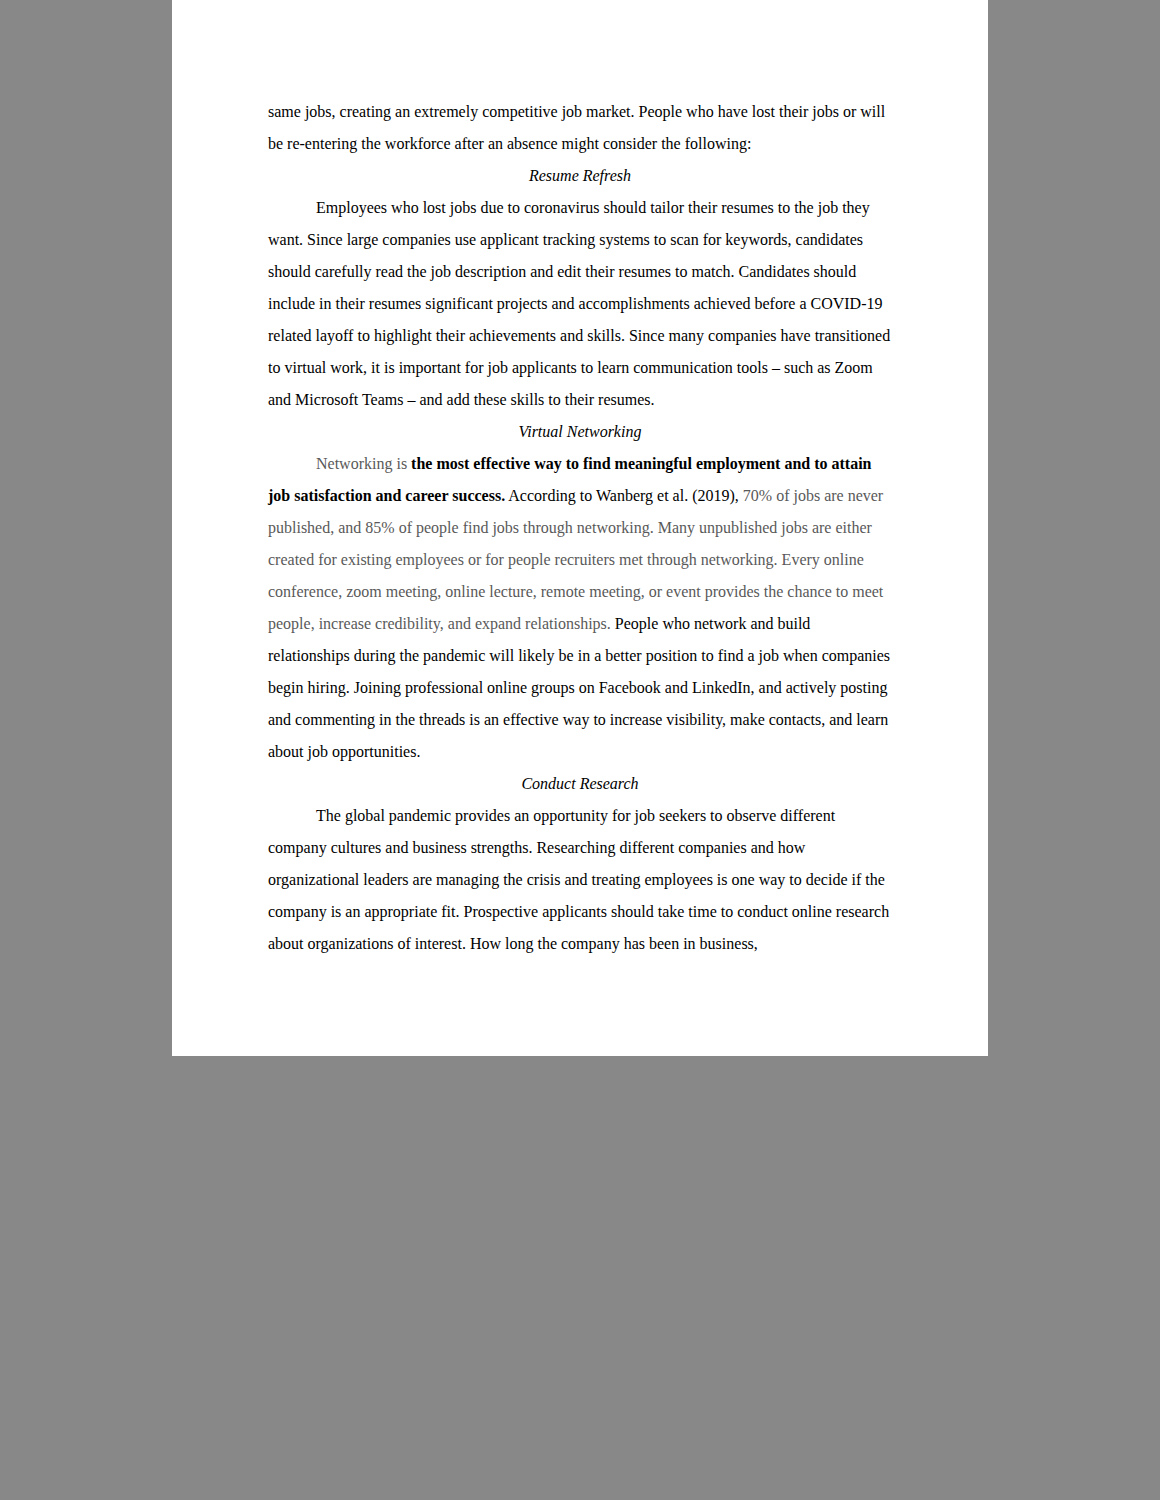same jobs, creating an extremely competitive job market. People who have lost their jobs or will be re-entering the workforce after an absence might consider the following:
Resume Refresh
Employees who lost jobs due to coronavirus should tailor their resumes to the job they want. Since large companies use applicant tracking systems to scan for keywords, candidates should carefully read the job description and edit their resumes to match. Candidates should include in their resumes significant projects and accomplishments achieved before a COVID-19 related layoff to highlight their achievements and skills. Since many companies have transitioned to virtual work, it is important for job applicants to learn communication tools – such as Zoom and Microsoft Teams – and add these skills to their resumes.
Virtual Networking
Networking is the most effective way to find meaningful employment and to attain job satisfaction and career success. According to Wanberg et al. (2019), 70% of jobs are never published, and 85% of people find jobs through networking. Many unpublished jobs are either created for existing employees or for people recruiters met through networking. Every online conference, zoom meeting, online lecture, remote meeting, or event provides the chance to meet people, increase credibility, and expand relationships. People who network and build relationships during the pandemic will likely be in a better position to find a job when companies begin hiring. Joining professional online groups on Facebook and LinkedIn, and actively posting and commenting in the threads is an effective way to increase visibility, make contacts, and learn about job opportunities.
Conduct Research
The global pandemic provides an opportunity for job seekers to observe different company cultures and business strengths. Researching different companies and how organizational leaders are managing the crisis and treating employees is one way to decide if the company is an appropriate fit. Prospective applicants should take time to conduct online research about organizations of interest. How long the company has been in business,